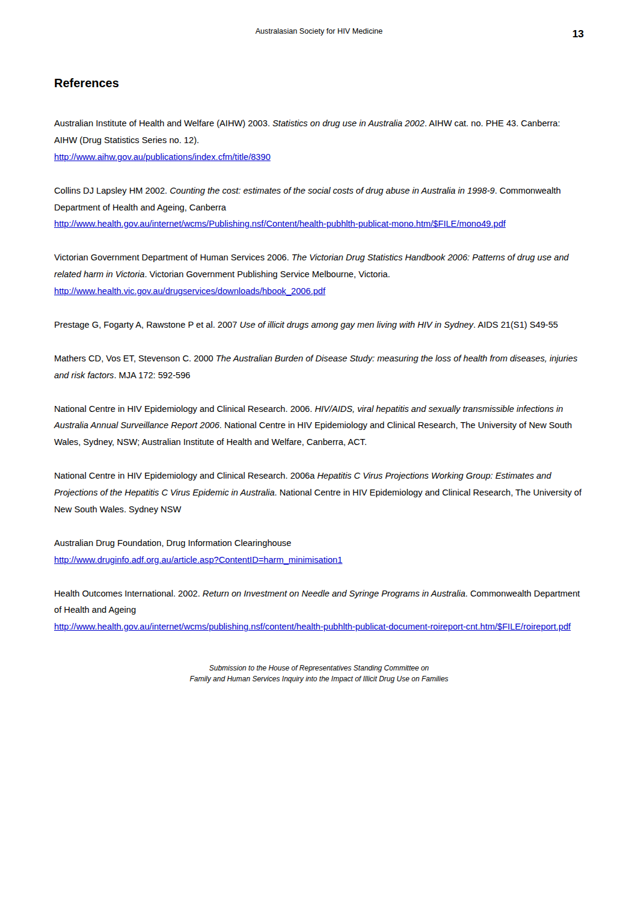Australasian Society for HIV Medicine 13
References
Australian Institute of Health and Welfare (AIHW) 2003. Statistics on drug use in Australia 2002. AIHW cat. no. PHE 43. Canberra: AIHW (Drug Statistics Series no. 12).
http://www.aihw.gov.au/publications/index.cfm/title/8390
Collins DJ Lapsley HM 2002. Counting the cost: estimates of the social costs of drug abuse in Australia in 1998-9. Commonwealth Department of Health and Ageing, Canberra
http://www.health.gov.au/internet/wcms/Publishing.nsf/Content/health-pubhlth-publicat-mono.htm/$FILE/mono49.pdf
Victorian Government Department of Human Services 2006. The Victorian Drug Statistics Handbook 2006: Patterns of drug use and related harm in Victoria. Victorian Government Publishing Service Melbourne, Victoria.
http://www.health.vic.gov.au/drugservices/downloads/hbook_2006.pdf
Prestage G, Fogarty A, Rawstone P et al. 2007 Use of illicit drugs among gay men living with HIV in Sydney. AIDS 21(S1) S49-55
Mathers CD, Vos ET, Stevenson C. 2000 The Australian Burden of Disease Study: measuring the loss of health from diseases, injuries and risk factors. MJA 172: 592-596
National Centre in HIV Epidemiology and Clinical Research. 2006. HIV/AIDS, viral hepatitis and sexually transmissible infections in Australia Annual Surveillance Report 2006. National Centre in HIV Epidemiology and Clinical Research, The University of New South Wales, Sydney, NSW; Australian Institute of Health and Welfare, Canberra, ACT.
National Centre in HIV Epidemiology and Clinical Research. 2006a Hepatitis C Virus Projections Working Group: Estimates and Projections of the Hepatitis C Virus Epidemic in Australia. National Centre in HIV Epidemiology and Clinical Research, The University of New South Wales. Sydney NSW
Australian Drug Foundation, Drug Information Clearinghouse
http://www.druginfo.adf.org.au/article.asp?ContentID=harm_minimisation1
Health Outcomes International. 2002. Return on Investment on Needle and Syringe Programs in Australia. Commonwealth Department of Health and Ageing
http://www.health.gov.au/internet/wcms/publishing.nsf/content/health-pubhlth-publicat-document-roireport-cnt.htm/$FILE/roireport.pdf
Submission to the House of Representatives Standing Committee on
Family and Human Services Inquiry into the Impact of Illicit Drug Use on Families